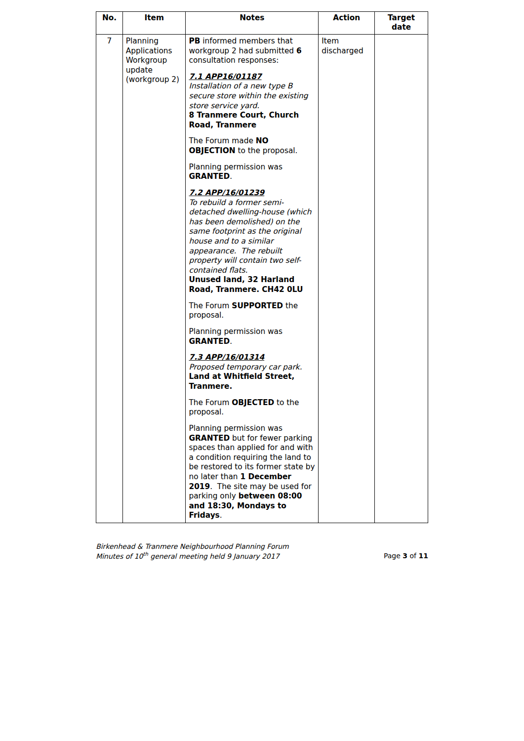| No. | Item | Notes | Action | Target date |
| --- | --- | --- | --- | --- |
| 7 | Planning Applications Workgroup update (workgroup 2) | PB informed members that workgroup 2 had submitted 6 consultation responses: 7.1 APP16/01187 Installation of a new type B secure store within the existing store service yard. 8 Tranmere Court, Church Road, Tranmere The Forum made NO OBJECTION to the proposal. Planning permission was GRANTED . 7.2 APP/16/01239 To rebuild a former semi-detached dwelling-house (which has been demolished) on the same footprint as the original house and to a similar appearance. The rebuilt property will contain two self-contained flats. Unused land, 32 Harland Road, Tranmere. CH42 0LU The Forum SUPPORTED the proposal. Planning permission was GRANTED . 7.3 APP/16/01314 Proposed temporary car park. Land at Whitfield Street, Tranmere. The Forum OBJECTED to the proposal. Planning permission was GRANTED but for fewer parking spaces than applied for and with a condition requiring the land to be restored to its former state by no later than 1 December 2019 . The site may be used for parking only between 08:00 and 18:30, Mondays to Fridays . | Item discharged | |
Birkenhead & Tranmere Neighbourhood Planning Forum
Minutes of 10th general meeting held 9 January 2017
Page 3 of 11